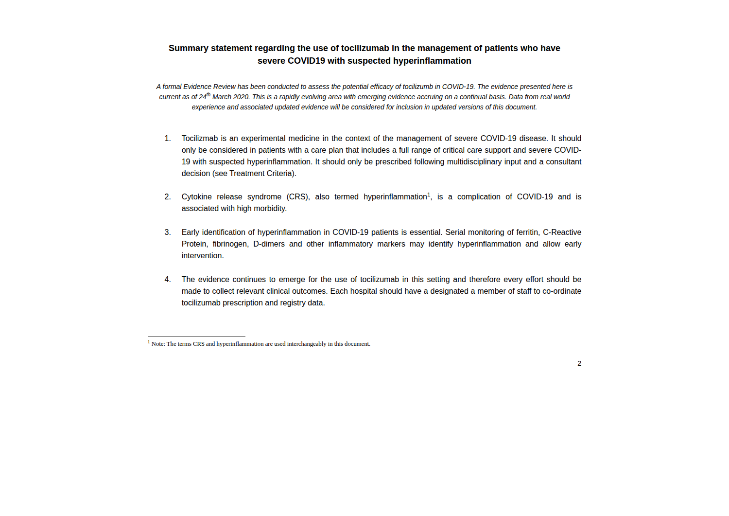Summary statement regarding the use of tocilizumab in the management of patients who have severe COVID19 with suspected hyperinflammation
A formal Evidence Review has been conducted to assess the potential efficacy of tocilizumb in COVID-19. The evidence presented here is current as of 24th March 2020. This is a rapidly evolving area with emerging evidence accruing on a continual basis. Data from real world experience and associated updated evidence will be considered for inclusion in updated versions of this document.
Tocilizmab is an experimental medicine in the context of the management of severe COVID-19 disease. It should only be considered in patients with a care plan that includes a full range of critical care support and severe COVID-19 with suspected hyperinflammation. It should only be prescribed following multidisciplinary input and a consultant decision (see Treatment Criteria).
Cytokine release syndrome (CRS), also termed hyperinflammation1, is a complication of COVID-19 and is associated with high morbidity.
Early identification of hyperinflammation in COVID-19 patients is essential. Serial monitoring of ferritin, C-Reactive Protein, fibrinogen, D-dimers and other inflammatory markers may identify hyperinflammation and allow early intervention.
The evidence continues to emerge for the use of tocilizumab in this setting and therefore every effort should be made to collect relevant clinical outcomes. Each hospital should have a designated a member of staff to co-ordinate tocilizumab prescription and registry data.
1 Note: The terms CRS and hyperinflammation are used interchangeably in this document.
2